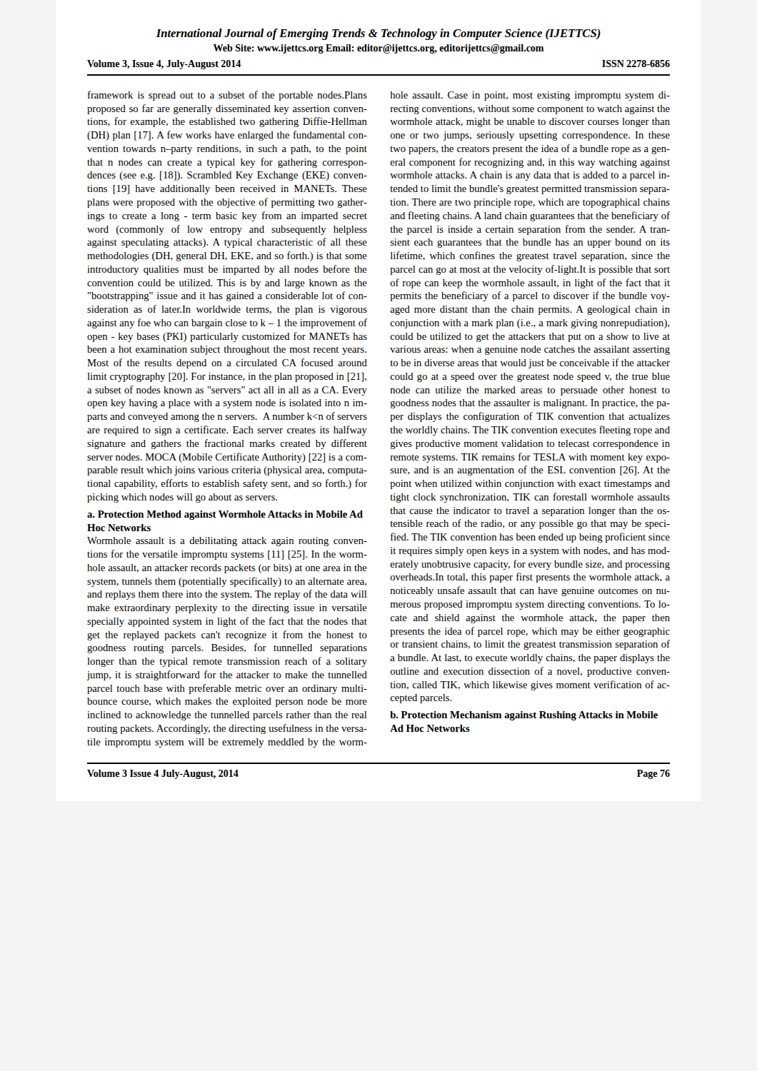International Journal of Emerging Trends & Technology in Computer Science (IJETTCS)
Web Site: www.ijettcs.org Email: editor@ijettcs.org, editorijettcs@gmail.com
Volume 3, Issue 4, July-August 2014 ISSN 2278-6856
framework is spread out to a subset of the portable nodes.Plans proposed so far are generally disseminated key assertion conventions, for example, the established two gathering Diffie-Hellman (DH) plan [17]. A few works have enlarged the fundamental convention towards n–party renditions, in such a path, to the point that n nodes can create a typical key for gathering correspondences (see e.g. [18]). Scrambled Key Exchange (EKE) conventions [19] have additionally been received in MANETs. These plans were proposed with the objective of permitting two gatherings to create a long - term basic key from an imparted secret word (commonly of low entropy and subsequently helpless against speculating attacks). A typical characteristic of all these methodologies (DH, general DH, EKE, and so forth.) is that some introductory qualities must be imparted by all nodes before the convention could be utilized. This is by and large known as the "bootstrapping" issue and it has gained a considerable lot of consideration as of later.In worldwide terms, the plan is vigorous against any foe who can bargain close to k – 1 the improvement of open - key bases (PKI) particularly customized for MANETs has been a hot examination subject throughout the most recent years. Most of the results depend on a circulated CA focused around limit cryptography [20]. For instance, in the plan proposed in [21], a subset of nodes known as "servers" act all in all as a CA. Every open key having a place with a system node is isolated into n imparts and conveyed among the n servers. A number k<n of servers are required to sign a certificate. Each server creates its halfway signature and gathers the fractional marks created by different server nodes. MOCA (Mobile Certificate Authority) [22] is a comparable result which joins various criteria (physical area, computational capability, efforts to establish safety sent, and so forth.) for picking which nodes will go about as servers.
a. Protection Method against Wormhole Attacks in Mobile Ad Hoc Networks
Wormhole assault is a debilitating attack again routing conventions for the versatile impromptu systems [11] [25]. In the wormhole assault, an attacker records packets (or bits) at one area in the system, tunnels them (potentially specifically) to an alternate area, and replays them there into the system. The replay of the data will make extraordinary perplexity to the directing issue in versatile specially appointed system in light of the fact that the nodes that get the replayed packets can't recognize it from the honest to goodness routing parcels. Besides, for tunnelled separations longer than the typical remote transmission reach of a solitary jump, it is straightforward for the attacker to make the tunnelled parcel touch base with preferable metric over an ordinary multi-bounce course, which makes the exploited person node be more inclined to acknowledge the tunnelled parcels rather than the real routing packets. Accordingly, the directing usefulness in the versatile impromptu system will be extremely meddled by the wormhole assault. Case in point, most existing impromptu system directing conventions, without some component to watch against the wormhole attack, might be unable to discover courses longer than one or two jumps, seriously upsetting correspondence. In these two papers, the creators present the idea of a bundle rope as a general component for recognizing and, in this way watching against wormhole attacks. A chain is any data that is added to a parcel intended to limit the bundle's greatest permitted transmission separation. There are two principle rope, which are topographical chains and fleeting chains. A land chain guarantees that the beneficiary of the parcel is inside a certain separation from the sender. A transient each guarantees that the bundle has an upper bound on its lifetime, which confines the greatest travel separation, since the parcel can go at most at the velocity of-light.It is possible that sort of rope can keep the wormhole assault, in light of the fact that it permits the beneficiary of a parcel to discover if the bundle voyaged more distant than the chain permits. A geological chain in conjunction with a mark plan (i.e., a mark giving nonrepudiation), could be utilized to get the attackers that put on a show to live at various areas: when a genuine node catches the assailant asserting to be in diverse areas that would just be conceivable if the attacker could go at a speed over the greatest node speed v, the true blue node can utilize the marked areas to persuade other honest to goodness nodes that the assaulter is malignant. In practice, the paper displays the configuration of TIK convention that actualizes the worldly chains. The TIK convention executes fleeting rope and gives productive moment validation to telecast correspondence in remote systems. TIK remains for TESLA with moment key exposure, and is an augmentation of the ESL convention [26]. At the point when utilized within conjunction with exact timestamps and tight clock synchronization, TIK can forestall wormhole assaults that cause the indicator to travel a separation longer than the ostensible reach of the radio, or any possible go that may be specified. The TIK convention has been ended up being proficient since it requires simply open keys in a system with nodes, and has moderately unobtrusive capacity, for every bundle size, and processing overheads.In total, this paper first presents the wormhole attack, a noticeably unsafe assault that can have genuine outcomes on numerous proposed impromptu system directing conventions. To locate and shield against the wormhole attack, the paper then presents the idea of parcel rope, which may be either geographic or transient chains, to limit the greatest transmission separation of a bundle. At last, to execute worldly chains, the paper displays the outline and execution dissection of a novel, productive convention, called TIK, which likewise gives moment verification of accepted parcels.
b. Protection Mechanism against Rushing Attacks in Mobile Ad Hoc Networks
Volume 3 Issue 4 July-August, 2014 Page 76